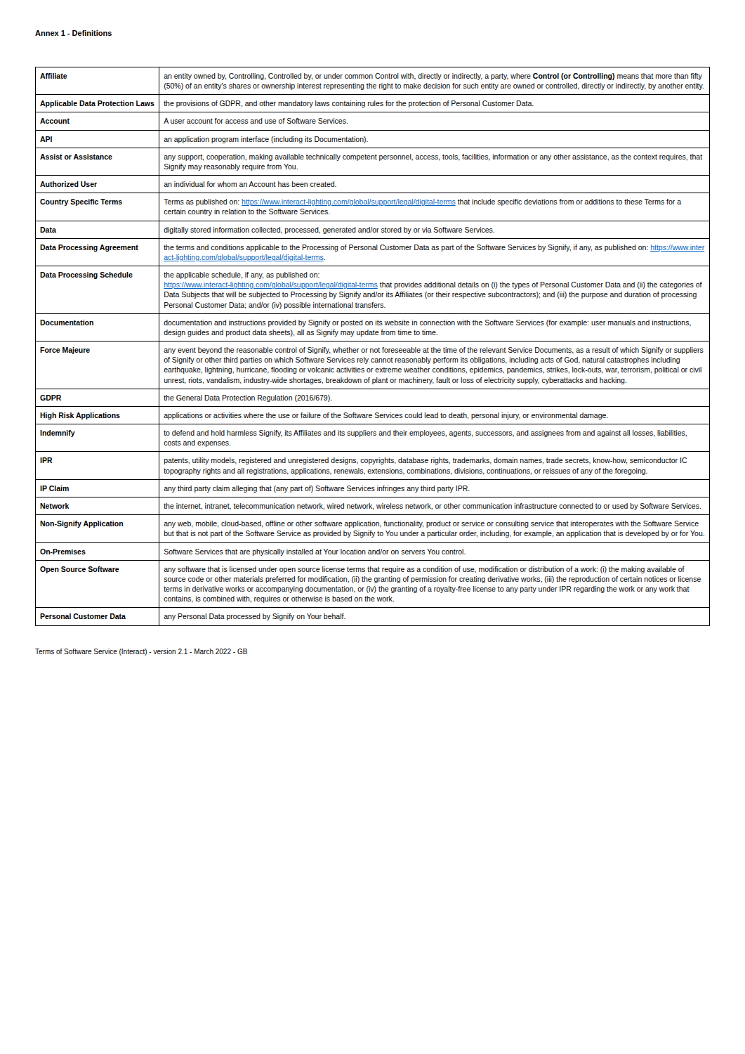Annex 1 - Definitions
| Affiliate | an entity owned by, Controlling, Controlled by, or under common Control with, directly or indirectly, a party, where Control (or Controlling) means that more than fifty (50%) of an entity's shares or ownership interest representing the right to make decision for such entity are owned or controlled, directly or indirectly, by another entity. |
| Applicable Data Protection Laws | the provisions of GDPR, and other mandatory laws containing rules for the protection of Personal Customer Data. |
| Account | A user account for access and use of Software Services. |
| API | an application program interface (including its Documentation). |
| Assist or Assistance | any support, cooperation, making available technically competent personnel, access, tools, facilities, information or any other assistance, as the context requires, that Signify may reasonably require from You. |
| Authorized User | an individual for whom an Account has been created. |
| Country Specific Terms | Terms as published on: https://www.interact-lighting.com/global/support/legal/digital-terms that include specific deviations from or additions to these Terms for a certain country in relation to the Software Services. |
| Data | digitally stored information collected, processed, generated and/or stored by or via Software Services. |
| Data Processing Agreement | the terms and conditions applicable to the Processing of Personal Customer Data as part of the Software Services by Signify, if any, as published on: https://www.interact-lighting.com/global/support/legal/digital-terms . |
| Data Processing Schedule | the applicable schedule, if any, as published on: https://www.interact-lighting.com/global/support/legal/digital-terms that provides additional details on (i) the types of Personal Customer Data and (ii) the categories of Data Subjects that will be subjected to Processing by Signify and/or its Affiliates (or their respective subcontractors); and (iii) the purpose and duration of processing Personal Customer Data; and/or (iv) possible international transfers. |
| Documentation | documentation and instructions provided by Signify or posted on its website in connection with the Software Services (for example: user manuals and instructions, design guides and product data sheets), all as Signify may update from time to time. |
| Force Majeure | any event beyond the reasonable control of Signify, whether or not foreseeable at the time of the relevant Service Documents, as a result of which Signify or suppliers of Signify or other third parties on which Software Services rely cannot reasonably perform its obligations, including acts of God, natural catastrophes including earthquake, lightning, hurricane, flooding or volcanic activities or extreme weather conditions, epidemics, pandemics, strikes, lock-outs, war, terrorism, political or civil unrest, riots, vandalism, industry-wide shortages, breakdown of plant or machinery, fault or loss of electricity supply, cyberattacks and hacking. |
| GDPR | the General Data Protection Regulation (2016/679). |
| High Risk Applications | applications or activities where the use or failure of the Software Services could lead to death, personal injury, or environmental damage. |
| Indemnify | to defend and hold harmless Signify, its Affiliates and its suppliers and their employees, agents, successors, and assignees from and against all losses, liabilities, costs and expenses. |
| IPR | patents, utility models, registered and unregistered designs, copyrights, database rights, trademarks, domain names, trade secrets, know-how, semiconductor IC topography rights and all registrations, applications, renewals, extensions, combinations, divisions, continuations, or reissues of any of the foregoing. |
| IP Claim | any third party claim alleging that (any part of) Software Services infringes any third party IPR. |
| Network | the internet, intranet, telecommunication network, wired network, wireless network, or other communication infrastructure connected to or used by Software Services. |
| Non-Signify Application | any web, mobile, cloud-based, offline or other software application, functionality, product or service or consulting service that interoperates with the Software Service but that is not part of the Software Service as provided by Signify to You under a particular order, including, for example, an application that is developed by or for You. |
| On-Premises | Software Services that are physically installed at Your location and/or on servers You control. |
| Open Source Software | any software that is licensed under open source license terms that require as a condition of use, modification or distribution of a work: (i) the making available of source code or other materials preferred for modification, (ii) the granting of permission for creating derivative works, (iii) the reproduction of certain notices or license terms in derivative works or accompanying documentation, or (iv) the granting of a royalty-free license to any party under IPR regarding the work or any work that contains, is combined with, requires or otherwise is based on the work. |
| Personal Customer Data | any Personal Data processed by Signify on Your behalf. |
Terms of Software Service (Interact) - version 2.1 - March 2022 - GB